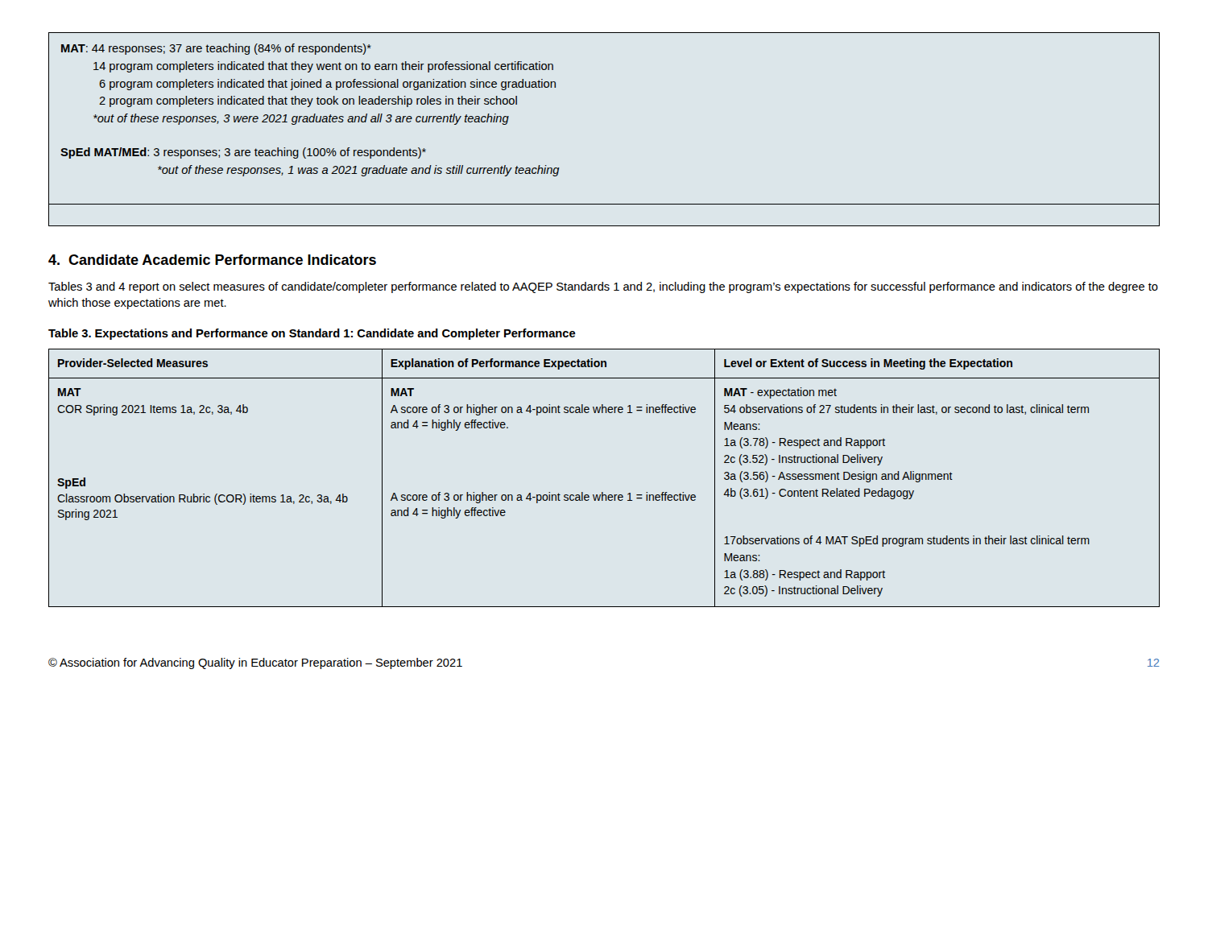MAT: 44 responses; 37 are teaching (84% of respondents)*
14 program completers indicated that they went on to earn their professional certification
6 program completers indicated that joined a professional organization since graduation
2 program completers indicated that they took on leadership roles in their school
*out of these responses, 3 were 2021 graduates and all 3 are currently teaching
SpEd MAT/MEd: 3 responses; 3 are teaching (100% of respondents)*
*out of these responses, 1 was a 2021 graduate and is still currently teaching
4. Candidate Academic Performance Indicators
Tables 3 and 4 report on select measures of candidate/completer performance related to AAQEP Standards 1 and 2, including the program’s expectations for successful performance and indicators of the degree to which those expectations are met.
Table 3. Expectations and Performance on Standard 1: Candidate and Completer Performance
| Provider-Selected Measures | Explanation of Performance Expectation | Level or Extent of Success in Meeting the Expectation |
| --- | --- | --- |
| MAT COR Spring 2021 Items 1a, 2c, 3a, 4b SpEd Classroom Observation Rubric (COR) items 1a, 2c, 3a, 4b Spring 2021 | MAT A score of 3 or higher on a 4-point scale where 1 = ineffective and 4 = highly effective. A score of 3 or higher on a 4-point scale where 1 = ineffective and 4 = highly effective | MAT - expectation met 54 observations of 27 students in their last, or second to last, clinical term Means: 1a (3.78) - Respect and Rapport 2c (3.52) - Instructional Delivery 3a (3.56) - Assessment Design and Alignment 4b (3.61) - Content Related Pedagogy 17observations of 4 MAT SpEd program students in their last clinical term Means: 1a (3.88) - Respect and Rapport 2c (3.05) - Instructional Delivery |
© Association for Advancing Quality in Educator Preparation – September 2021 12